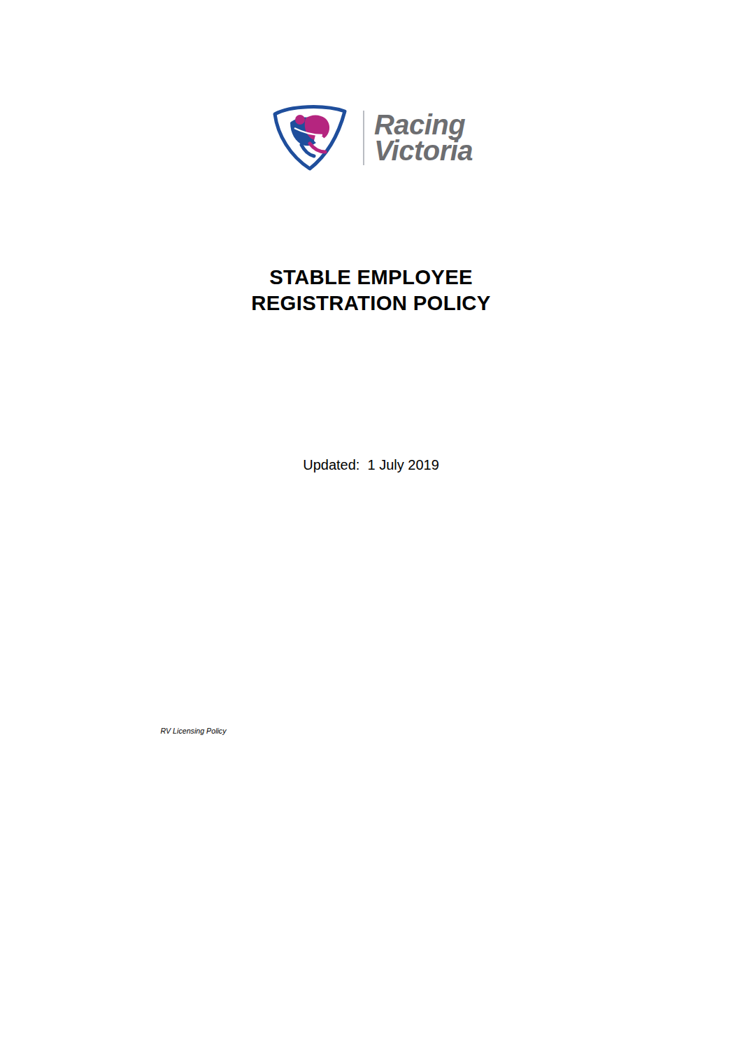Racing Victoria
STABLE EMPLOYEE
REGISTRATION POLICY
Updated: 1 July 2019
RV Licensing Policy